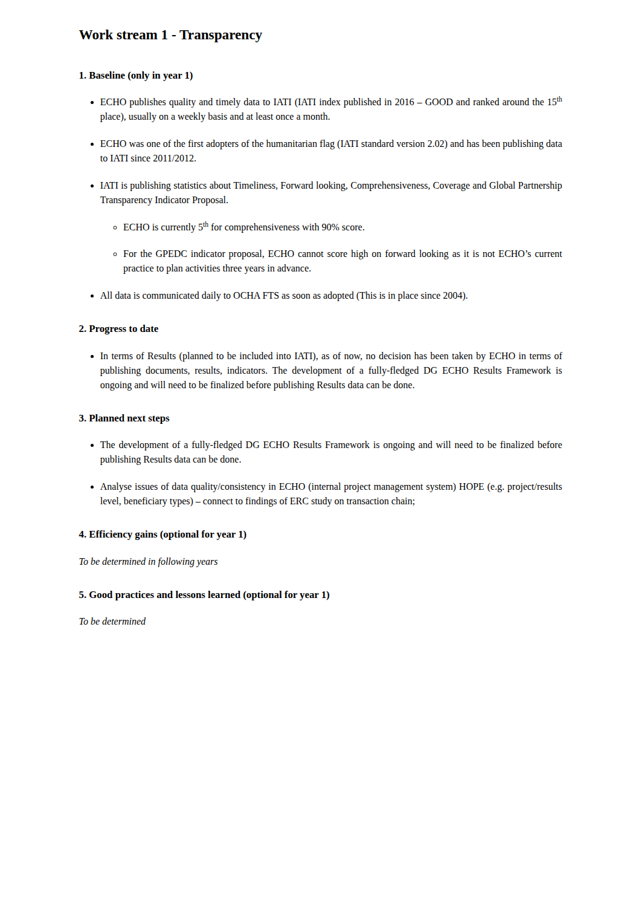Work stream 1 - Transparency
Baseline (only in year 1)
ECHO publishes quality and timely data to IATI (IATI index published in 2016 – GOOD and ranked around the 15th place), usually on a weekly basis and at least once a month.
ECHO was one of the first adopters of the humanitarian flag (IATI standard version 2.02) and has been publishing data to IATI since 2011/2012.
IATI is publishing statistics about Timeliness, Forward looking, Comprehensiveness, Coverage and Global Partnership Transparency Indicator Proposal.
ECHO is currently 5th for comprehensiveness with 90% score.
For the GPEDC indicator proposal, ECHO cannot score high on forward looking as it is not ECHO’s current practice to plan activities three years in advance.
All data is communicated daily to OCHA FTS as soon as adopted (This is in place since 2004).
Progress to date
In terms of Results (planned to be included into IATI), as of now, no decision has been taken by ECHO in terms of publishing documents, results, indicators. The development of a fully-fledged DG ECHO Results Framework is ongoing and will need to be finalized before publishing Results data can be done.
Planned next steps
The development of a fully-fledged DG ECHO Results Framework is ongoing and will need to be finalized before publishing Results data can be done.
Analyse issues of data quality/consistency in ECHO (internal project management system) HOPE (e.g. project/results level, beneficiary types) – connect to findings of ERC study on transaction chain;
Efficiency gains (optional for year 1)
To be determined in following years
Good practices and lessons learned (optional for year 1)
To be determined